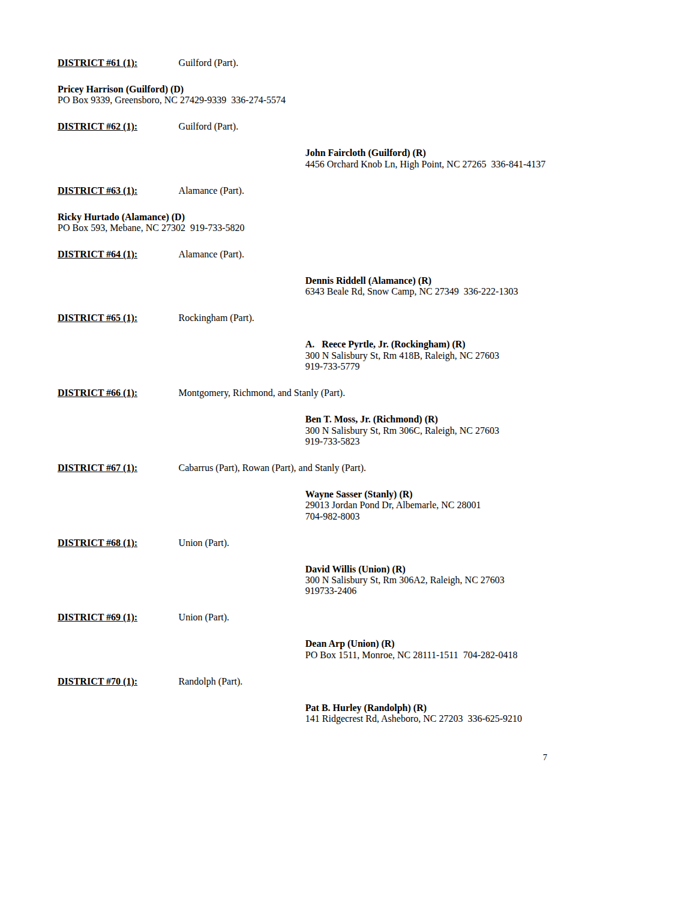DISTRICT #61 (1): Guilford (Part).
Pricey Harrison (Guilford) (D)
PO Box 9339, Greensboro, NC 27429-9339 336-274-5574
DISTRICT #62 (1): Guilford (Part).
John Faircloth (Guilford) (R)
4456 Orchard Knob Ln, High Point, NC 27265 336-841-4137
DISTRICT #63 (1): Alamance (Part).
Ricky Hurtado (Alamance) (D)
PO Box 593, Mebane, NC 27302 919-733-5820
DISTRICT #64 (1): Alamance (Part).
Dennis Riddell (Alamance) (R)
6343 Beale Rd, Snow Camp, NC 27349 336-222-1303
DISTRICT #65 (1): Rockingham (Part).
A. Reece Pyrtle, Jr. (Rockingham) (R)
300 N Salisbury St, Rm 418B, Raleigh, NC 27603
919-733-5779
DISTRICT #66 (1): Montgomery, Richmond, and Stanly (Part).
Ben T. Moss, Jr. (Richmond) (R)
300 N Salisbury St, Rm 306C, Raleigh, NC 27603
919-733-5823
DISTRICT #67 (1): Cabarrus (Part), Rowan (Part), and Stanly (Part).
Wayne Sasser (Stanly) (R)
29013 Jordan Pond Dr, Albemarle, NC 28001
704-982-8003
DISTRICT #68 (1): Union (Part).
David Willis (Union) (R)
300 N Salisbury St, Rm 306A2, Raleigh, NC 27603
919733-2406
DISTRICT #69 (1): Union (Part).
Dean Arp (Union) (R)
PO Box 1511, Monroe, NC 28111-1511 704-282-0418
DISTRICT #70 (1): Randolph (Part).
Pat B. Hurley (Randolph) (R)
141 Ridgecrest Rd, Asheboro, NC 27203 336-625-9210
7